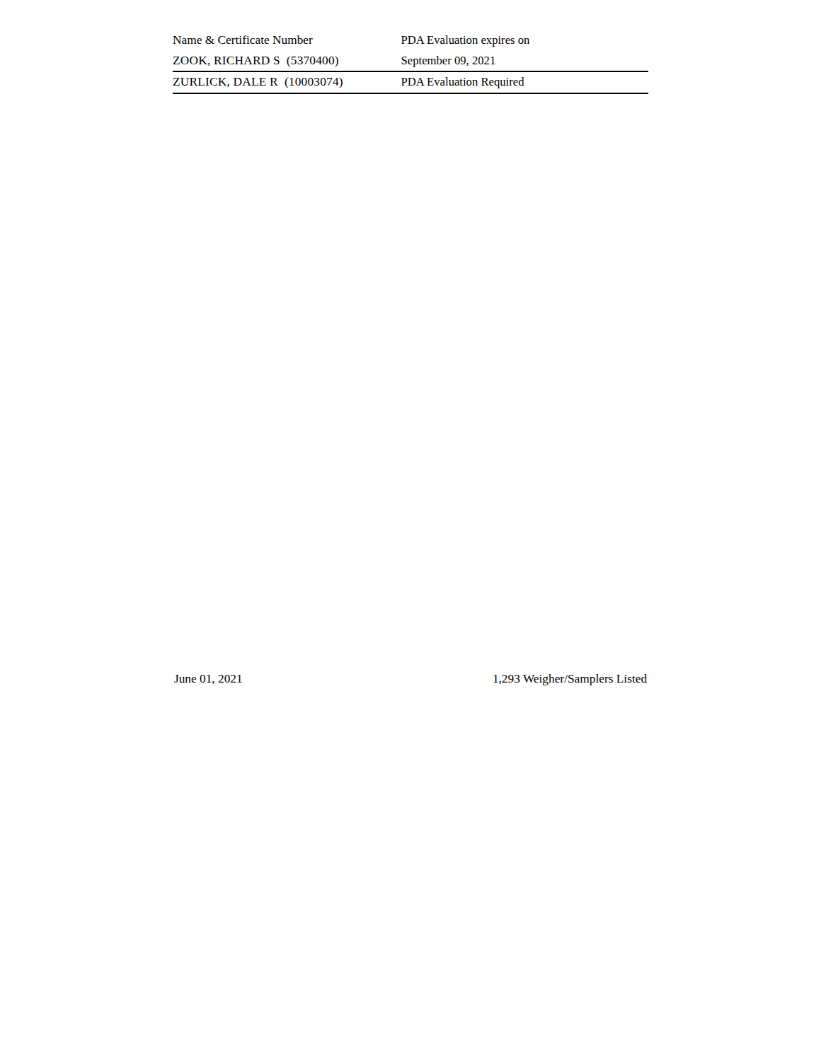| Name & Certificate Number | PDA Evaluation expires on |
| --- | --- |
| ZOOK, RICHARD S (5370400) | September 09, 2021 |
| ZURLICK, DALE R (10003074) | PDA Evaluation Required |
June 01, 2021
1,293 Weigher/Samplers Listed